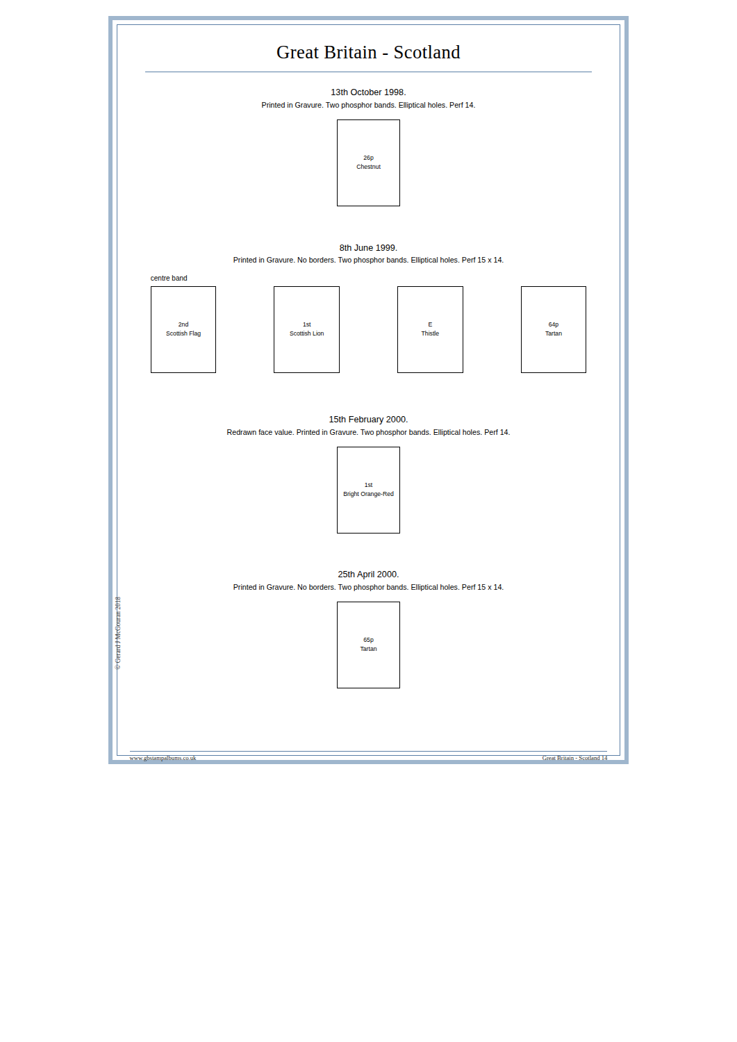© Gerard J McGouran 2018
Great Britain - Scotland
13th October 1998.
Printed in Gravure. Two phosphor bands. Elliptical holes. Perf 14.
26p Chestnut
8th June 1999.
Printed in Gravure. No borders. Two phosphor bands. Elliptical holes. Perf 15 x 14.
centre band
2nd Scottish Flag
1st Scottish Lion
E Thistle
64p Tartan
15th February 2000.
Redrawn face value. Printed in Gravure. Two phosphor bands. Elliptical holes. Perf 14.
1st Bright Orange-Red
25th April 2000.
Printed in Gravure. No borders. Two phosphor bands. Elliptical holes. Perf 15 x 14.
65p Tartan
www.gbstampalbums.co.uk Great Britain - Scotland 14